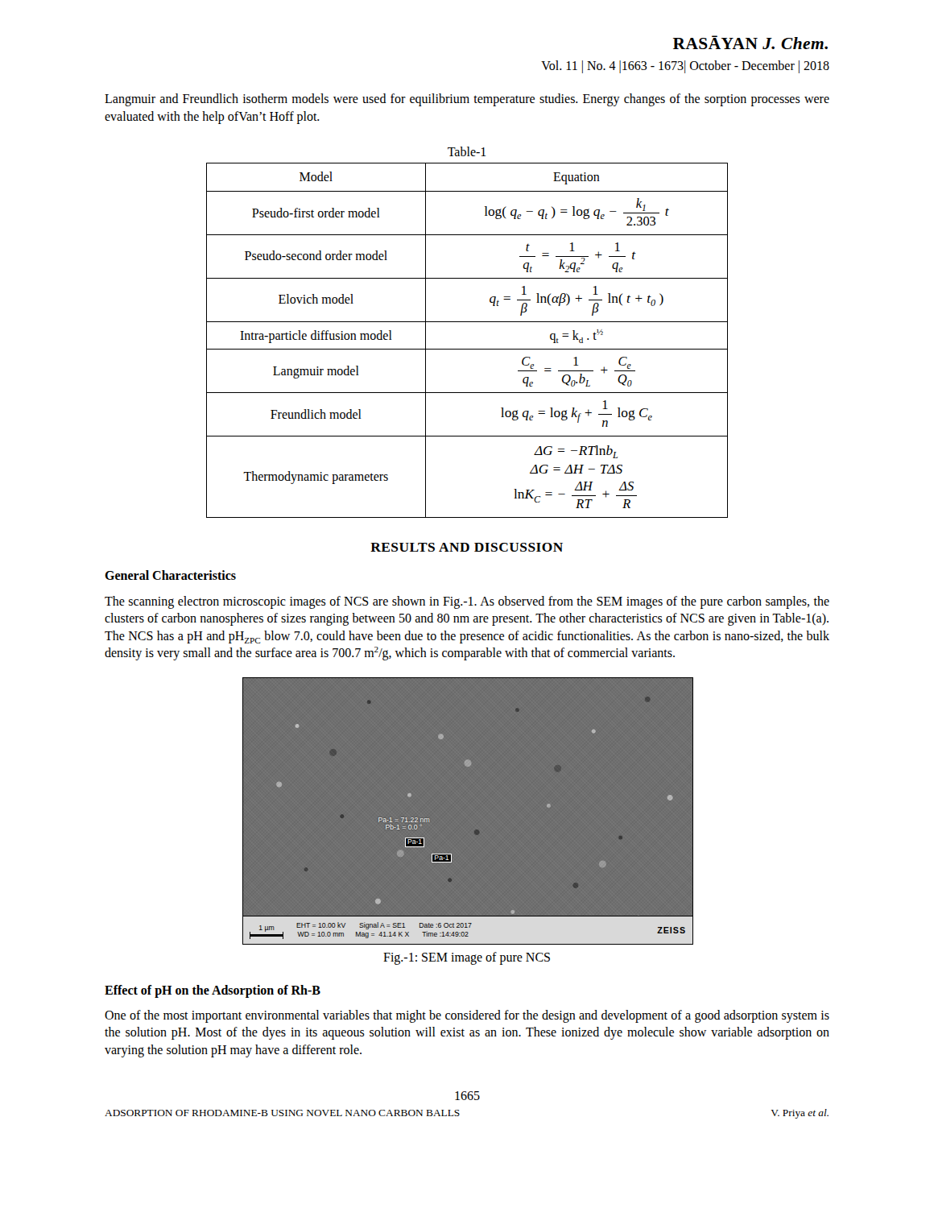RASĀYAN J. Chem.
Vol. 11 | No. 4 |1663 - 1673| October - December | 2018
Langmuir and Freundlich isotherm models were used for equilibrium temperature studies. Energy changes of the sorption processes were evaluated with the help ofVan’t Hoff plot.
Table-1
| Model | Equation |
| --- | --- |
| Pseudo-first order model | log( q e − q t ) = log q e − k 1 2.303 t |
| Pseudo-second order model | t q t = 1 k 2 q e 2 + 1 q e t |
| Elovich model | q t = 1 β ln( αβ ) + 1 β ln( t + t 0 ) |
| Intra-particle diffusion model | q t = k d . t ½ |
| Langmuir model | C e q e = 1 Q 0 .b L + C e Q 0 |
| Freundlich model | log q e = log k f + 1 n log C e |
| Thermodynamic parameters | ΔG = −RT ln b L ΔG = ΔH − TΔS ln K C = − ΔH RT + ΔS R |
RESULTS AND DISCUSSION
General Characteristics
The scanning electron microscopic images of NCS are shown in Fig.-1. As observed from the SEM images of the pure carbon samples, the clusters of carbon nanospheres of sizes ranging between 50 and 80 nm are present. The other characteristics of NCS are given in Table-1(a). The NCS has a pH and pHZPC blow 7.0, could have been due to the presence of acidic functionalities. As the carbon is nano-sized, the bulk density is very small and the surface area is 700.7 m2/g, which is comparable with that of commercial variants.
Pa-1 = 71.22 nm
Pb-1 = 0.0 °
Pa-1
Pa-1
1 µm
EHT = 10.00 kV
WD = 10.0 mm
Signal A = SE1
Mag = 41.14 K X
Date :6 Oct 2017
Time :14:49:02
ZEISS
Fig.-1: SEM image of pure NCS
Effect of pH on the Adsorption of Rh-B
One of the most important environmental variables that might be considered for the design and development of a good adsorption system is the solution pH. Most of the dyes in its aqueous solution will exist as an ion. These ionized dye molecule show variable adsorption on varying the solution pH may have a different role.
1665
ADSORPTION OF RHODAMINE-B USING NOVEL NANO CARBON BALLS V. Priya et al.